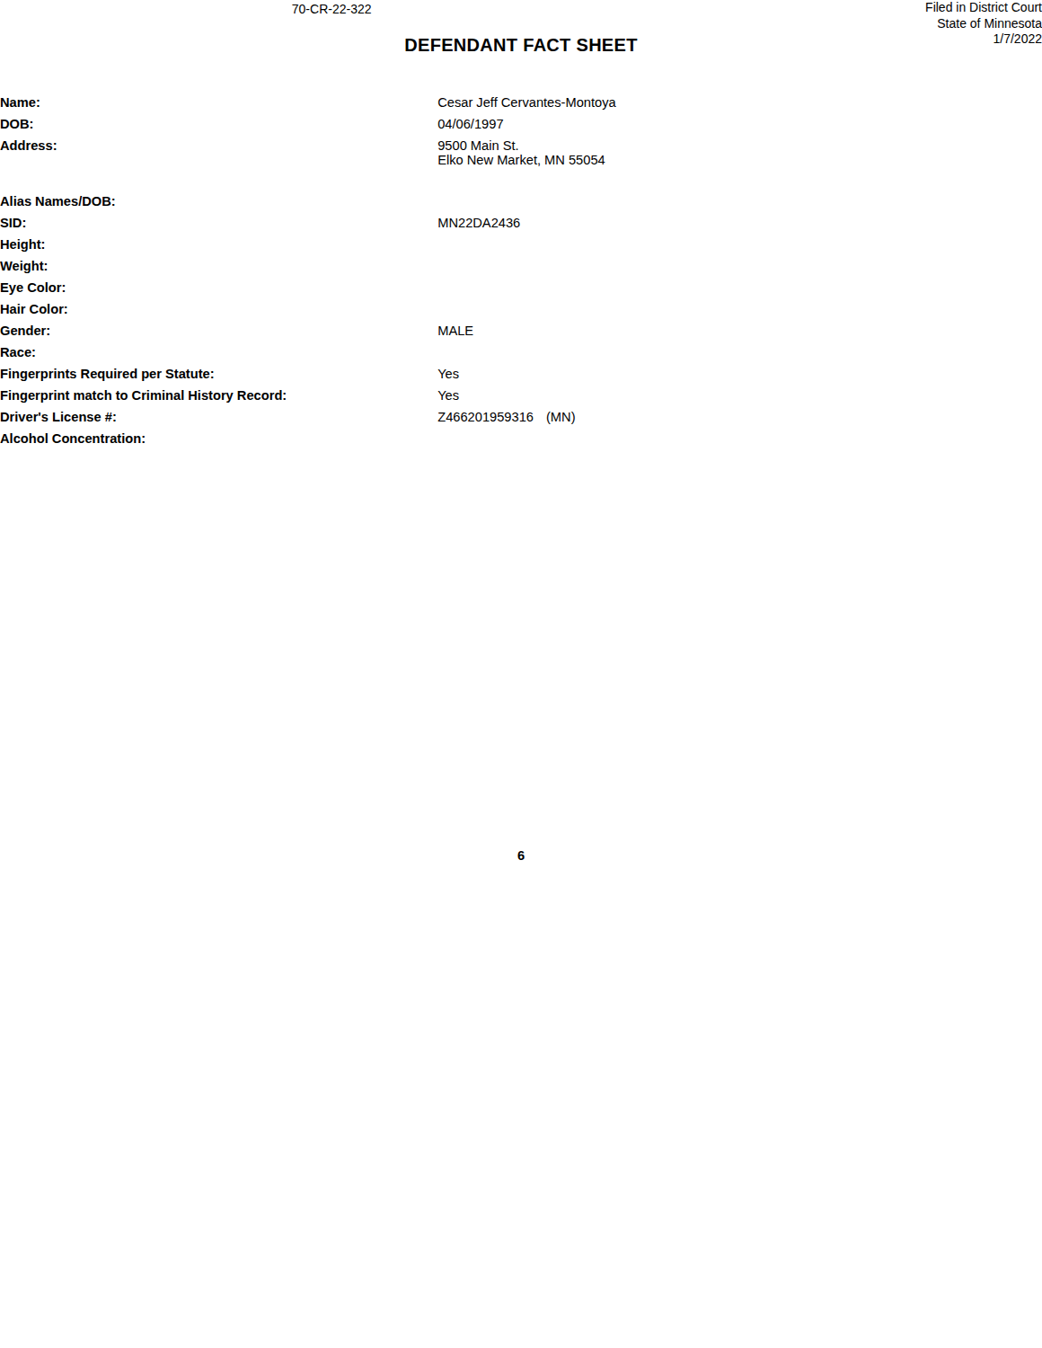70-CR-22-322
Filed in District Court
State of Minnesota
1/7/2022
DEFENDANT FACT SHEET
| Name: | Cesar Jeff Cervantes-Montoya |
| DOB: | 04/06/1997 |
| Address: | 9500 Main St. Elko New Market, MN 55054 |
| Alias Names/DOB: | |
| SID: | MN22DA2436 |
| Height: | |
| Weight: | |
| Eye Color: | |
| Hair Color: | |
| Gender: | MALE |
| Race: | |
| Fingerprints Required per Statute: | Yes |
| Fingerprint match to Criminal History Record: | Yes |
| Driver's License #: | Z466201959316 (MN) |
| Alcohol Concentration: | |
6